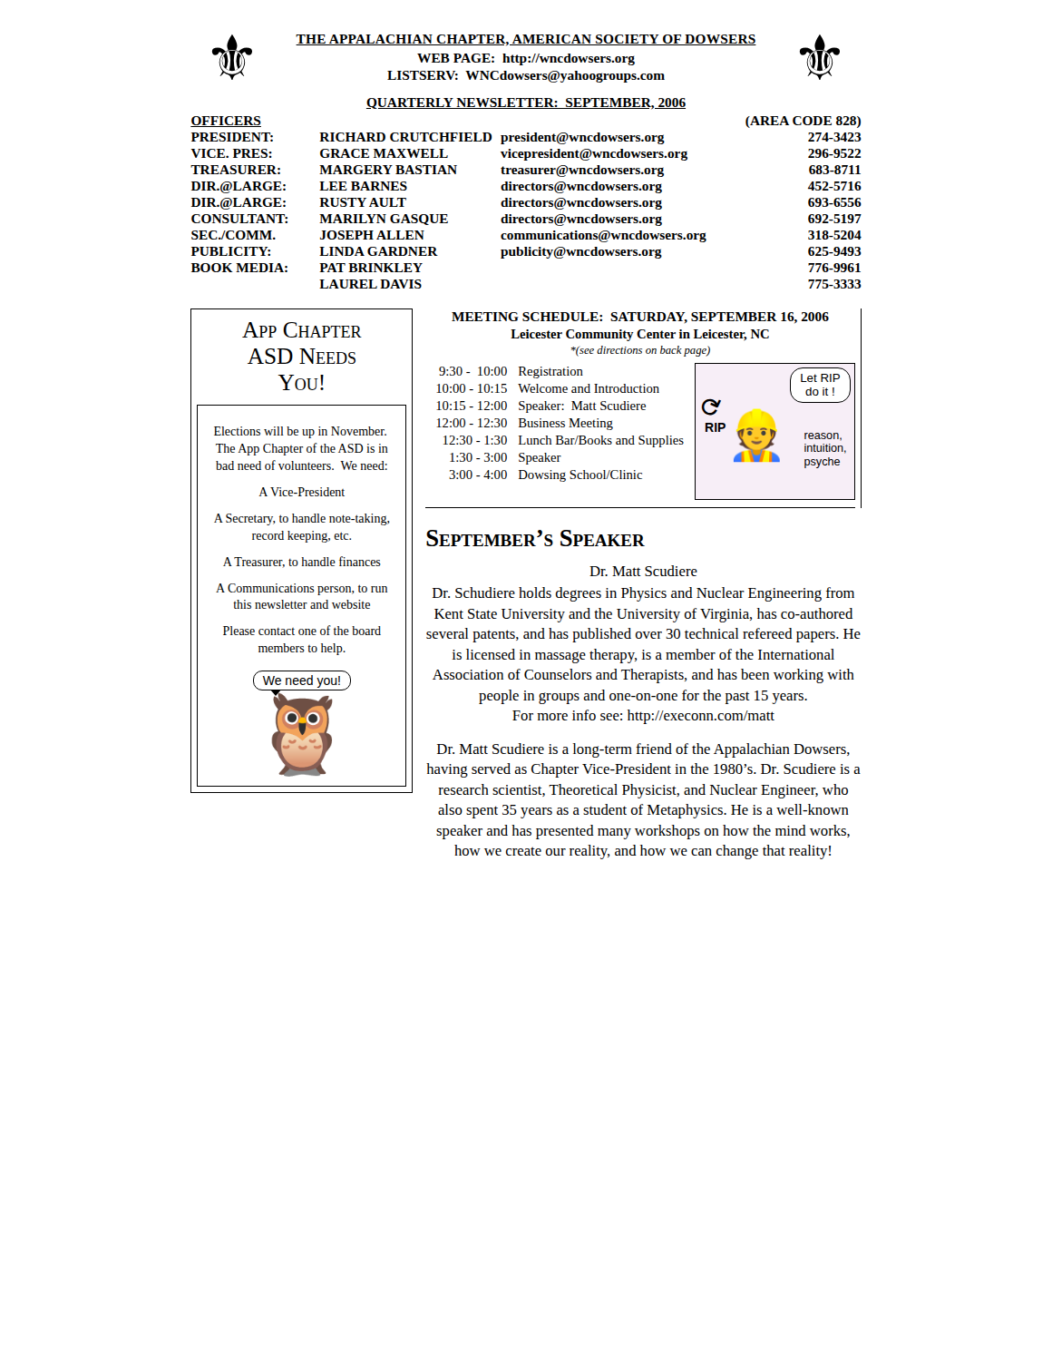⚜
⚜
THE APPALACHIAN CHAPTER, AMERICAN SOCIETY OF DOWSERS
WEB PAGE: http://wncdowsers.org
LISTSERV: WNCdowsers@yahoogroups.com
QUARTERLY NEWSLETTER: SEPTEMBER, 2006
| OFFICERS | | | (AREA CODE 828) |
| PRESIDENT: | RICHARD CRUTCHFIELD | president@wncdowsers.org | 274-3423 |
| VICE. PRES: | GRACE MAXWELL | vicepresident@wncdowsers.org | 296-9522 |
| TREASURER: | MARGERY BASTIAN | treasurer@wncdowsers.org | 683-8711 |
| DIR.@LARGE: | LEE BARNES | directors@wncdowsers.org | 452-5716 |
| DIR.@LARGE: | RUSTY AULT | directors@wncdowsers.org | 693-6556 |
| CONSULTANT: | MARILYN GASQUE | directors@wncdowsers.org | 692-5197 |
| SEC./COMM. | JOSEPH ALLEN | communications@wncdowsers.org | 318-5204 |
| PUBLICITY: | LINDA GARDNER | publicity@wncdowsers.org | 625-9493 |
| BOOK MEDIA: | PAT BRINKLEY | | 776-9961 |
| | LAUREL DAVIS | | 775-3333 |
App Chapter
ASD Needs
You!
Elections will be up in November. The App Chapter of the ASD is in bad need of volunteers. We need:
A Vice-President
A Secretary, to handle note-taking, record keeping, etc.
A Treasurer, to handle finances
A Communications person, to run this newsletter and website
Please contact one of the board members to help.
We need you!
🦉
MEETING SCHEDULE: SATURDAY, SEPTEMBER 16, 2006
Leicester Community Center in Leicester, NC
*(see directions on back page)
| 9:30 - 10:00 | Registration |
| 10:00 - 10:15 | Welcome and Introduction |
| 10:15 - 12:00 | Speaker: Matt Scudiere |
| 12:00 - 12:30 | Business Meeting |
| 12:30 - 1:30 | Lunch Bar/Books and Supplies |
| 1:30 - 3:00 | Speaker |
| 3:00 - 4:00 | Dowsing School/Clinic |
Let RIP
do it !
RIP
reason,
intuition,
psyche
⟳
👷
September’s Speaker
Dr. Matt Scudiere
Dr. Schudiere holds degrees in Physics and Nuclear Engineering from Kent State University and the University of Virginia, has co-authored several patents, and has published over 30 technical refereed papers. He is licensed in massage therapy, is a member of the International Association of Counselors and Therapists, and has been working with people in groups and one-on-one for the past 15 years.
For more info see: http://execonn.com/matt
Dr. Matt Scudiere is a long-term friend of the Appalachian Dowsers, having served as Chapter Vice-President in the 1980’s. Dr. Scudiere is a research scientist, Theoretical Physicist, and Nuclear Engineer, who also spent 35 years as a student of Metaphysics. He is a well-known speaker and has presented many workshops on how the mind works, how we create our reality, and how we can change that reality!